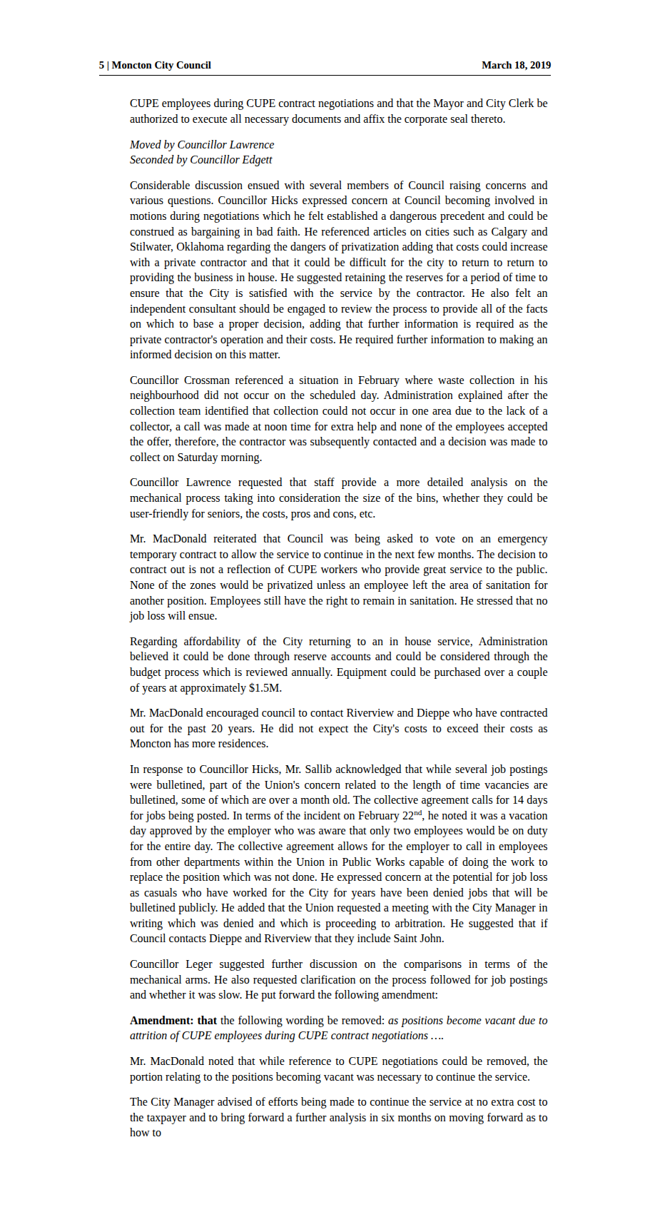5 | Moncton City Council
March 18, 2019
CUPE employees during CUPE contract negotiations and that the Mayor and City Clerk be authorized to execute all necessary documents and affix the corporate seal thereto.
Moved by Councillor Lawrence Seconded by Councillor Edgett
Considerable discussion ensued with several members of Council raising concerns and various questions. Councillor Hicks expressed concern at Council becoming involved in motions during negotiations which he felt established a dangerous precedent and could be construed as bargaining in bad faith. He referenced articles on cities such as Calgary and Stilwater, Oklahoma regarding the dangers of privatization adding that costs could increase with a private contractor and that it could be difficult for the city to return to return to providing the business in house. He suggested retaining the reserves for a period of time to ensure that the City is satisfied with the service by the contractor. He also felt an independent consultant should be engaged to review the process to provide all of the facts on which to base a proper decision, adding that further information is required as the private contractor's operation and their costs. He required further information to making an informed decision on this matter.
Councillor Crossman referenced a situation in February where waste collection in his neighbourhood did not occur on the scheduled day. Administration explained after the collection team identified that collection could not occur in one area due to the lack of a collector, a call was made at noon time for extra help and none of the employees accepted the offer, therefore, the contractor was subsequently contacted and a decision was made to collect on Saturday morning.
Councillor Lawrence requested that staff provide a more detailed analysis on the mechanical process taking into consideration the size of the bins, whether they could be user-friendly for seniors, the costs, pros and cons, etc.
Mr. MacDonald reiterated that Council was being asked to vote on an emergency temporary contract to allow the service to continue in the next few months. The decision to contract out is not a reflection of CUPE workers who provide great service to the public. None of the zones would be privatized unless an employee left the area of sanitation for another position. Employees still have the right to remain in sanitation. He stressed that no job loss will ensue.
Regarding affordability of the City returning to an in house service, Administration believed it could be done through reserve accounts and could be considered through the budget process which is reviewed annually. Equipment could be purchased over a couple of years at approximately $1.5M.
Mr. MacDonald encouraged council to contact Riverview and Dieppe who have contracted out for the past 20 years. He did not expect the City's costs to exceed their costs as Moncton has more residences.
In response to Councillor Hicks, Mr. Sallib acknowledged that while several job postings were bulletined, part of the Union's concern related to the length of time vacancies are bulletined, some of which are over a month old. The collective agreement calls for 14 days for jobs being posted. In terms of the incident on February 22nd, he noted it was a vacation day approved by the employer who was aware that only two employees would be on duty for the entire day. The collective agreement allows for the employer to call in employees from other departments within the Union in Public Works capable of doing the work to replace the position which was not done. He expressed concern at the potential for job loss as casuals who have worked for the City for years have been denied jobs that will be bulletined publicly. He added that the Union requested a meeting with the City Manager in writing which was denied and which is proceeding to arbitration. He suggested that if Council contacts Dieppe and Riverview that they include Saint John.
Councillor Leger suggested further discussion on the comparisons in terms of the mechanical arms. He also requested clarification on the process followed for job postings and whether it was slow. He put forward the following amendment:
Amendment: that the following wording be removed: as positions become vacant due to attrition of CUPE employees during CUPE contract negotiations ….
Mr. MacDonald noted that while reference to CUPE negotiations could be removed, the portion relating to the positions becoming vacant was necessary to continue the service.
The City Manager advised of efforts being made to continue the service at no extra cost to the taxpayer and to bring forward a further analysis in six months on moving forward as to how to